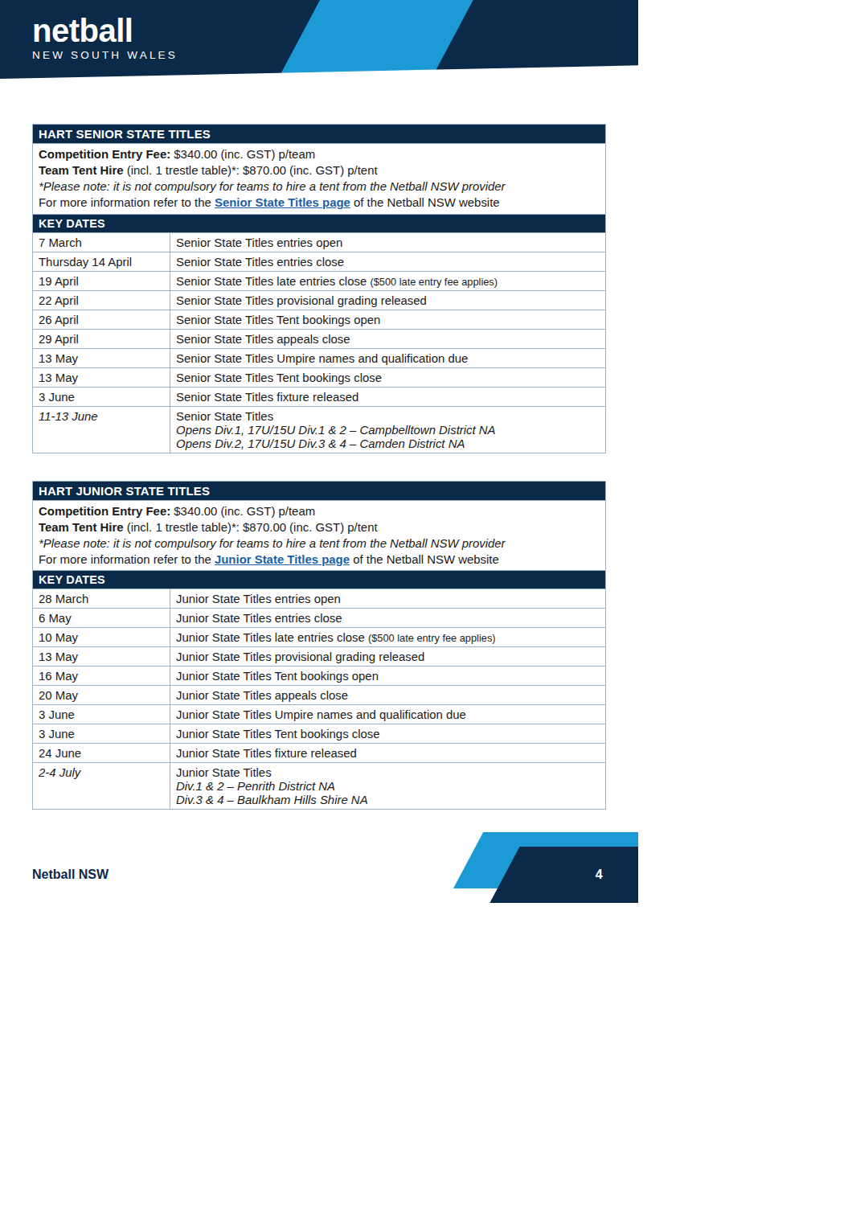netball
New South Wales
| HART SENIOR STATE TITLES |
| Competition Entry Fee: $340.00 (inc. GST) p/team Team Tent Hire (incl. 1 trestle table)*: $870.00 (inc. GST) p/tent *Please note: it is not compulsory for teams to hire a tent from the Netball NSW provider For more information refer to the Senior State Titles page of the Netball NSW website |
| KEY DATES |
| 7 March | Senior State Titles entries open |
| Thursday 14 April | Senior State Titles entries close |
| 19 April | Senior State Titles late entries close ($500 late entry fee applies) |
| 22 April | Senior State Titles provisional grading released |
| 26 April | Senior State Titles Tent bookings open |
| 29 April | Senior State Titles appeals close |
| 13 May | Senior State Titles Umpire names and qualification due |
| 13 May | Senior State Titles Tent bookings close |
| 3 June | Senior State Titles fixture released |
| 11-13 June | Senior State Titles Opens Div.1, 17U/15U Div.1 & 2 – Campbelltown District NA Opens Div.2, 17U/15U Div.3 & 4 – Camden District NA |
| HART JUNIOR STATE TITLES |
| Competition Entry Fee: $340.00 (inc. GST) p/team Team Tent Hire (incl. 1 trestle table)*: $870.00 (inc. GST) p/tent *Please note: it is not compulsory for teams to hire a tent from the Netball NSW provider For more information refer to the Junior State Titles page of the Netball NSW website |
| KEY DATES |
| 28 March | Junior State Titles entries open |
| 6 May | Junior State Titles entries close |
| 10 May | Junior State Titles late entries close ($500 late entry fee applies) |
| 13 May | Junior State Titles provisional grading released |
| 16 May | Junior State Titles Tent bookings open |
| 20 May | Junior State Titles appeals close |
| 3 June | Junior State Titles Umpire names and qualification due |
| 3 June | Junior State Titles Tent bookings close |
| 24 June | Junior State Titles fixture released |
| 2-4 July | Junior State Titles Div.1 & 2 – Penrith District NA Div.3 & 4 – Baulkham Hills Shire NA |
Netball NSW
4